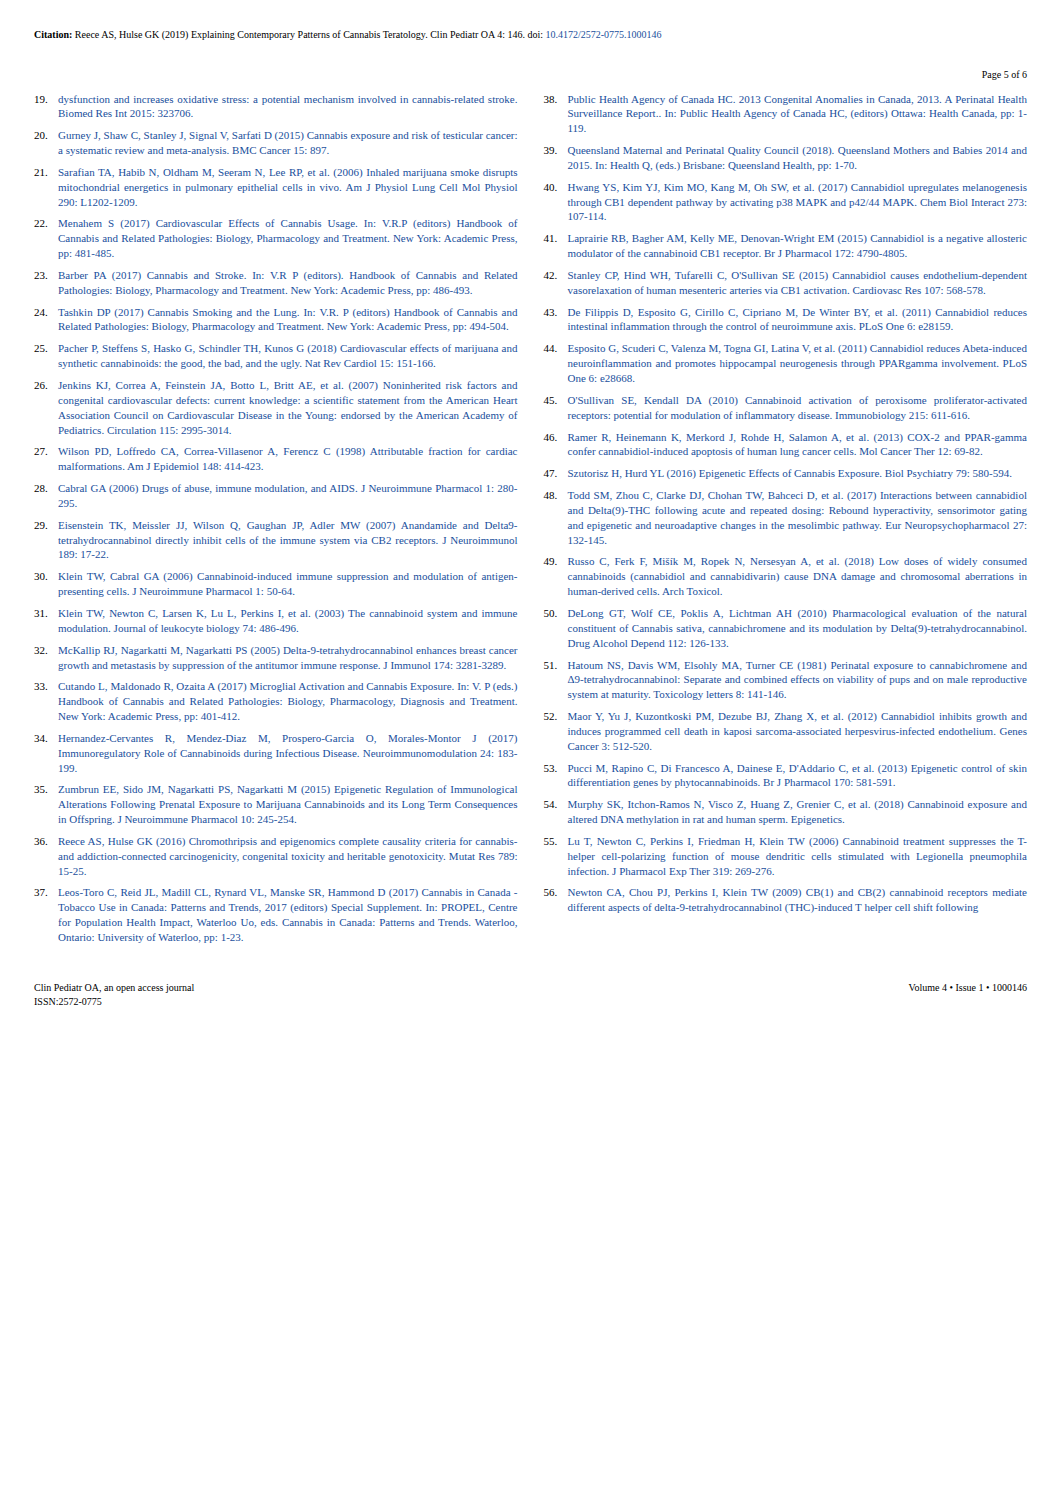Citation: Reece AS, Hulse GK (2019) Explaining Contemporary Patterns of Cannabis Teratology. Clin Pediatr OA 4: 146. doi: 10.4172/2572-0775.1000146
Page 5 of 6
dysfunction and increases oxidative stress: a potential mechanism involved in cannabis-related stroke. Biomed Res Int 2015: 323706.
Gurney J, Shaw C, Stanley J, Signal V, Sarfati D (2015) Cannabis exposure and risk of testicular cancer: a systematic review and meta-analysis. BMC Cancer 15: 897.
Sarafian TA, Habib N, Oldham M, Seeram N, Lee RP, et al. (2006) Inhaled marijuana smoke disrupts mitochondrial energetics in pulmonary epithelial cells in vivo. Am J Physiol Lung Cell Mol Physiol 290: L1202-1209.
Menahem S (2017) Cardiovascular Effects of Cannabis Usage. In: V.R.P (editors) Handbook of Cannabis and Related Pathologies: Biology, Pharmacology and Treatment. New York: Academic Press, pp: 481-485.
Barber PA (2017) Cannabis and Stroke. In: V.R P (editors). Handbook of Cannabis and Related Pathologies: Biology, Pharmacology and Treatment. New York: Academic Press, pp: 486-493.
Tashkin DP (2017) Cannabis Smoking and the Lung. In: V.R. P (editors) Handbook of Cannabis and Related Pathologies: Biology, Pharmacology and Treatment. New York: Academic Press, pp: 494-504.
Pacher P, Steffens S, Hasko G, Schindler TH, Kunos G (2018) Cardiovascular effects of marijuana and synthetic cannabinoids: the good, the bad, and the ugly. Nat Rev Cardiol 15: 151-166.
Jenkins KJ, Correa A, Feinstein JA, Botto L, Britt AE, et al. (2007) Noninherited risk factors and congenital cardiovascular defects: current knowledge: a scientific statement from the American Heart Association Council on Cardiovascular Disease in the Young: endorsed by the American Academy of Pediatrics. Circulation 115: 2995-3014.
Wilson PD, Loffredo CA, Correa-Villasenor A, Ferencz C (1998) Attributable fraction for cardiac malformations. Am J Epidemiol 148: 414-423.
Cabral GA (2006) Drugs of abuse, immune modulation, and AIDS. J Neuroimmune Pharmacol 1: 280-295.
Eisenstein TK, Meissler JJ, Wilson Q, Gaughan JP, Adler MW (2007) Anandamide and Delta9-tetrahydrocannabinol directly inhibit cells of the immune system via CB2 receptors. J Neuroimmunol 189: 17-22.
Klein TW, Cabral GA (2006) Cannabinoid-induced immune suppression and modulation of antigen-presenting cells. J Neuroimmune Pharmacol 1: 50-64.
Klein TW, Newton C, Larsen K, Lu L, Perkins I, et al. (2003) The cannabinoid system and immune modulation. Journal of leukocyte biology 74: 486-496.
McKallip RJ, Nagarkatti M, Nagarkatti PS (2005) Delta-9-tetrahydrocannabinol enhances breast cancer growth and metastasis by suppression of the antitumor immune response. J Immunol 174: 3281-3289.
Cutando L, Maldonado R, Ozaita A (2017) Microglial Activation and Cannabis Exposure. In: V. P (eds.) Handbook of Cannabis and Related Pathologies: Biology, Pharmacology, Diagnosis and Treatment. New York: Academic Press, pp: 401-412.
Hernandez-Cervantes R, Mendez-Diaz M, Prospero-Garcia O, Morales-Montor J (2017) Immunoregulatory Role of Cannabinoids during Infectious Disease. Neuroimmunomodulation 24: 183-199.
Zumbrun EE, Sido JM, Nagarkatti PS, Nagarkatti M (2015) Epigenetic Regulation of Immunological Alterations Following Prenatal Exposure to Marijuana Cannabinoids and its Long Term Consequences in Offspring. J Neuroimmune Pharmacol 10: 245-254.
Reece AS, Hulse GK (2016) Chromothripsis and epigenomics complete causality criteria for cannabis- and addiction-connected carcinogenicity, congenital toxicity and heritable genotoxicity. Mutat Res 789: 15-25.
Leos-Toro C, Reid JL, Madill CL, Rynard VL, Manske SR, Hammond D (2017) Cannabis in Canada - Tobacco Use in Canada: Patterns and Trends, 2017 (editors) Special Supplement. In: PROPEL, Centre for Population Health Impact, Waterloo Uo, eds. Cannabis in Canada: Patterns and Trends. Waterloo, Ontario: University of Waterloo, pp: 1-23.
Public Health Agency of Canada HC. 2013 Congenital Anomalies in Canada, 2013. A Perinatal Health Surveillance Report.. In: Public Health Agency of Canada HC, (editors) Ottawa: Health Canada, pp: 1-119.
Queensland Maternal and Perinatal Quality Council (2018). Queensland Mothers and Babies 2014 and 2015. In: Health Q, (eds.) Brisbane: Queensland Health, pp: 1-70.
Hwang YS, Kim YJ, Kim MO, Kang M, Oh SW, et al. (2017) Cannabidiol upregulates melanogenesis through CB1 dependent pathway by activating p38 MAPK and p42/44 MAPK. Chem Biol Interact 273: 107-114.
Laprairie RB, Bagher AM, Kelly ME, Denovan-Wright EM (2015) Cannabidiol is a negative allosteric modulator of the cannabinoid CB1 receptor. Br J Pharmacol 172: 4790-4805.
Stanley CP, Hind WH, Tufarelli C, O'Sullivan SE (2015) Cannabidiol causes endothelium-dependent vasorelaxation of human mesenteric arteries via CB1 activation. Cardiovasc Res 107: 568-578.
De Filippis D, Esposito G, Cirillo C, Cipriano M, De Winter BY, et al. (2011) Cannabidiol reduces intestinal inflammation through the control of neuroimmune axis. PLoS One 6: e28159.
Esposito G, Scuderi C, Valenza M, Togna GI, Latina V, et al. (2011) Cannabidiol reduces Abeta-induced neuroinflammation and promotes hippocampal neurogenesis through PPARgamma involvement. PLoS One 6: e28668.
O'Sullivan SE, Kendall DA (2010) Cannabinoid activation of peroxisome proliferator-activated receptors: potential for modulation of inflammatory disease. Immunobiology 215: 611-616.
Ramer R, Heinemann K, Merkord J, Rohde H, Salamon A, et al. (2013) COX-2 and PPAR-gamma confer cannabidiol-induced apoptosis of human lung cancer cells. Mol Cancer Ther 12: 69-82.
Szutorisz H, Hurd YL (2016) Epigenetic Effects of Cannabis Exposure. Biol Psychiatry 79: 580-594.
Todd SM, Zhou C, Clarke DJ, Chohan TW, Bahceci D, et al. (2017) Interactions between cannabidiol and Delta(9)-THC following acute and repeated dosing: Rebound hyperactivity, sensorimotor gating and epigenetic and neuroadaptive changes in the mesolimbic pathway. Eur Neuropsychopharmacol 27: 132-145.
Russo C, Ferk F, Mišík M, Ropek N, Nersesyan A, et al. (2018) Low doses of widely consumed cannabinoids (cannabidiol and cannabidivarin) cause DNA damage and chromosomal aberrations in human-derived cells. Arch Toxicol.
DeLong GT, Wolf CE, Poklis A, Lichtman AH (2010) Pharmacological evaluation of the natural constituent of Cannabis sativa, cannabichromene and its modulation by Delta(9)-tetrahydrocannabinol. Drug Alcohol Depend 112: 126-133.
Hatoum NS, Davis WM, Elsohly MA, Turner CE (1981) Perinatal exposure to cannabichromene and Δ9-tetrahydrocannabinol: Separate and combined effects on viability of pups and on male reproductive system at maturity. Toxicology letters 8: 141-146.
Maor Y, Yu J, Kuzontkoski PM, Dezube BJ, Zhang X, et al. (2012) Cannabidiol inhibits growth and induces programmed cell death in kaposi sarcoma-associated herpesvirus-infected endothelium. Genes Cancer 3: 512-520.
Pucci M, Rapino C, Di Francesco A, Dainese E, D'Addario C, et al. (2013) Epigenetic control of skin differentiation genes by phytocannabinoids. Br J Pharmacol 170: 581-591.
Murphy SK, Itchon-Ramos N, Visco Z, Huang Z, Grenier C, et al. (2018) Cannabinoid exposure and altered DNA methylation in rat and human sperm. Epigenetics.
Lu T, Newton C, Perkins I, Friedman H, Klein TW (2006) Cannabinoid treatment suppresses the T-helper cell-polarizing function of mouse dendritic cells stimulated with Legionella pneumophila infection. J Pharmacol Exp Ther 319: 269-276.
Newton CA, Chou PJ, Perkins I, Klein TW (2009) CB(1) and CB(2) cannabinoid receptors mediate different aspects of delta-9-tetrahydrocannabinol (THC)-induced T helper cell shift following
Clin Pediatr OA, an open access journal
ISSN:2572-0775
Volume 4 • Issue 1 • 1000146